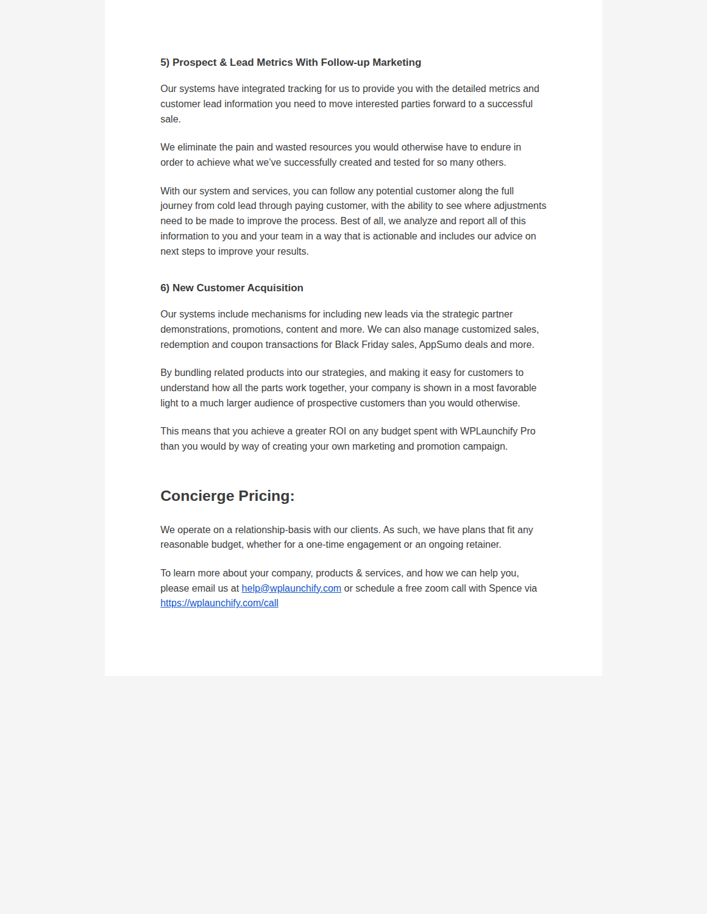5) Prospect & Lead Metrics With Follow-up Marketing
Our systems have integrated tracking for us to provide you with the detailed metrics and customer lead information you need to move interested parties forward to a successful sale.
We eliminate the pain and wasted resources you would otherwise have to endure in order to achieve what we’ve successfully created and tested for so many others.
With our system and services, you can follow any potential customer along the full journey from cold lead through paying customer, with the ability to see where adjustments need to be made to improve the process. Best of all, we analyze and report all of this information to you and your team in a way that is actionable and includes our advice on next steps to improve your results.
6) New Customer Acquisition
Our systems include mechanisms for including new leads via the strategic partner demonstrations, promotions, content and more. We can also manage customized sales, redemption and coupon transactions for Black Friday sales, AppSumo deals and more.
By bundling related products into our strategies, and making it easy for customers to understand how all the parts work together, your company is shown in a most favorable light to a much larger audience of prospective customers than you would otherwise.
This means that you achieve a greater ROI on any budget spent with WPLaunchify Pro than you would by way of creating your own marketing and promotion campaign.
Concierge Pricing:
We operate on a relationship-basis with our clients. As such, we have plans that fit any reasonable budget, whether for a one-time engagement or an ongoing retainer.
To learn more about your company, products & services, and how we can help you, please email us at help@wplaunchify.com or schedule a free zoom call with Spence via https://wplaunchify.com/call